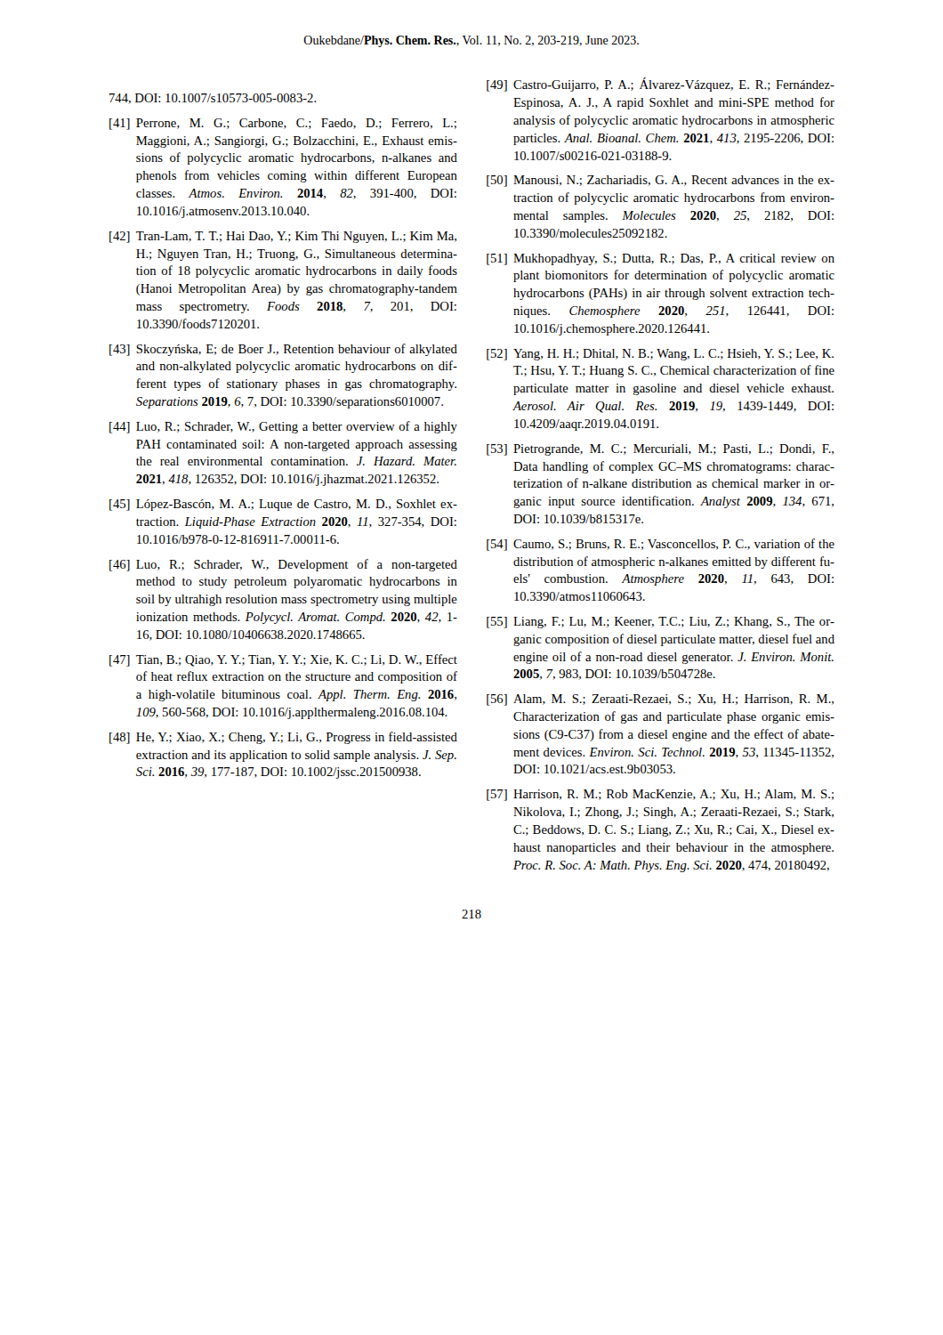Oukebdane/Phys. Chem. Res., Vol. 11, No. 2, 203-219, June 2023.
744, DOI: 10.1007/s10573-005-0083-2.
[41] Perrone, M. G.; Carbone, C.; Faedo, D.; Ferrero, L.; Maggioni, A.; Sangiorgi, G.; Bolzacchini, E., Exhaust emissions of polycyclic aromatic hydrocarbons, n-alkanes and phenols from vehicles coming within different European classes. Atmos. Environ. 2014, 82, 391-400, DOI: 10.1016/j.atmosenv.2013.10.040.
[42] Tran-Lam, T. T.; Hai Dao, Y.; Kim Thi Nguyen, L.; Kim Ma, H.; Nguyen Tran, H.; Truong, G., Simultaneous determination of 18 polycyclic aromatic hydrocarbons in daily foods (Hanoi Metropolitan Area) by gas chromatography-tandem mass spectrometry. Foods 2018, 7, 201, DOI: 10.3390/foods7120201.
[43] Skoczyńska, E; de Boer J., Retention behaviour of alkylated and non-alkylated polycyclic aromatic hydrocarbons on different types of stationary phases in gas chromatography. Separations 2019, 6, 7, DOI: 10.3390/separations6010007.
[44] Luo, R.; Schrader, W., Getting a better overview of a highly PAH contaminated soil: A non-targeted approach assessing the real environmental contamination. J. Hazard. Mater. 2021, 418, 126352, DOI: 10.1016/j.jhazmat.2021.126352.
[45] López-Bascón, M. A.; Luque de Castro, M. D., Soxhlet extraction. Liquid-Phase Extraction 2020, 11, 327-354, DOI: 10.1016/b978-0-12-816911-7.00011-6.
[46] Luo, R.; Schrader, W., Development of a non-targeted method to study petroleum polyaromatic hydrocarbons in soil by ultrahigh resolution mass spectrometry using multiple ionization methods. Polycycl. Aromat. Compd. 2020, 42, 1-16, DOI: 10.1080/10406638.2020.1748665.
[47] Tian, B.; Qiao, Y. Y.; Tian, Y. Y.; Xie, K. C.; Li, D. W., Effect of heat reflux extraction on the structure and composition of a high-volatile bituminous coal. Appl. Therm. Eng. 2016, 109, 560-568, DOI: 10.1016/j.applthermaleng.2016.08.104.
[48] He, Y.; Xiao, X.; Cheng, Y.; Li, G., Progress in field-assisted extraction and its application to solid sample analysis. J. Sep. Sci. 2016, 39, 177-187, DOI: 10.1002/jssc.201500938.
[49] Castro-Guijarro, P. A.; Álvarez-Vázquez, E. R.; Fernández-Espinosa, A. J., A rapid Soxhlet and mini-SPE method for analysis of polycyclic aromatic hydrocarbons in atmospheric particles. Anal. Bioanal. Chem. 2021, 413, 2195-2206, DOI: 10.1007/s00216-021-03188-9.
[50] Manousi, N.; Zachariadis, G. A., Recent advances in the extraction of polycyclic aromatic hydrocarbons from environmental samples. Molecules 2020, 25, 2182, DOI: 10.3390/molecules25092182.
[51] Mukhopadhyay, S.; Dutta, R.; Das, P., A critical review on plant biomonitors for determination of polycyclic aromatic hydrocarbons (PAHs) in air through solvent extraction techniques. Chemosphere 2020, 251, 126441, DOI: 10.1016/j.chemosphere.2020.126441.
[52] Yang, H. H.; Dhital, N. B.; Wang, L. C.; Hsieh, Y. S.; Lee, K. T.; Hsu, Y. T.; Huang S. C., Chemical characterization of fine particulate matter in gasoline and diesel vehicle exhaust. Aerosol. Air Qual. Res. 2019, 19, 1439-1449, DOI: 10.4209/aaqr.2019.04.0191.
[53] Pietrogrande, M. C.; Mercuriali, M.; Pasti, L.; Dondi, F., Data handling of complex GC–MS chromatograms: characterization of n-alkane distribution as chemical marker in organic input source identification. Analyst 2009, 134, 671, DOI: 10.1039/b815317e.
[54] Caumo, S.; Bruns, R. E.; Vasconcellos, P. C., variation of the distribution of atmospheric n-alkanes emitted by different fuels' combustion. Atmosphere 2020, 11, 643, DOI: 10.3390/atmos11060643.
[55] Liang, F.; Lu, M.; Keener, T.C.; Liu, Z.; Khang, S., The organic composition of diesel particulate matter, diesel fuel and engine oil of a non-road diesel generator. J. Environ. Monit. 2005, 7, 983, DOI: 10.1039/b504728e.
[56] Alam, M. S.; Zeraati-Rezaei, S.; Xu, H.; Harrison, R. M., Characterization of gas and particulate phase organic emissions (C9-C37) from a diesel engine and the effect of abatement devices. Environ. Sci. Technol. 2019, 53, 11345-11352, DOI: 10.1021/acs.est.9b03053.
[57] Harrison, R. M.; Rob MacKenzie, A.; Xu, H.; Alam, M. S.; Nikolova, I.; Zhong, J.; Singh, A.; Zeraati-Rezaei, S.; Stark, C.; Beddows, D. C. S.; Liang, Z.; Xu, R.; Cai, X., Diesel exhaust nanoparticles and their behaviour in the atmosphere. Proc. R. Soc. A: Math. Phys. Eng. Sci. 2020, 474, 20180492,
218